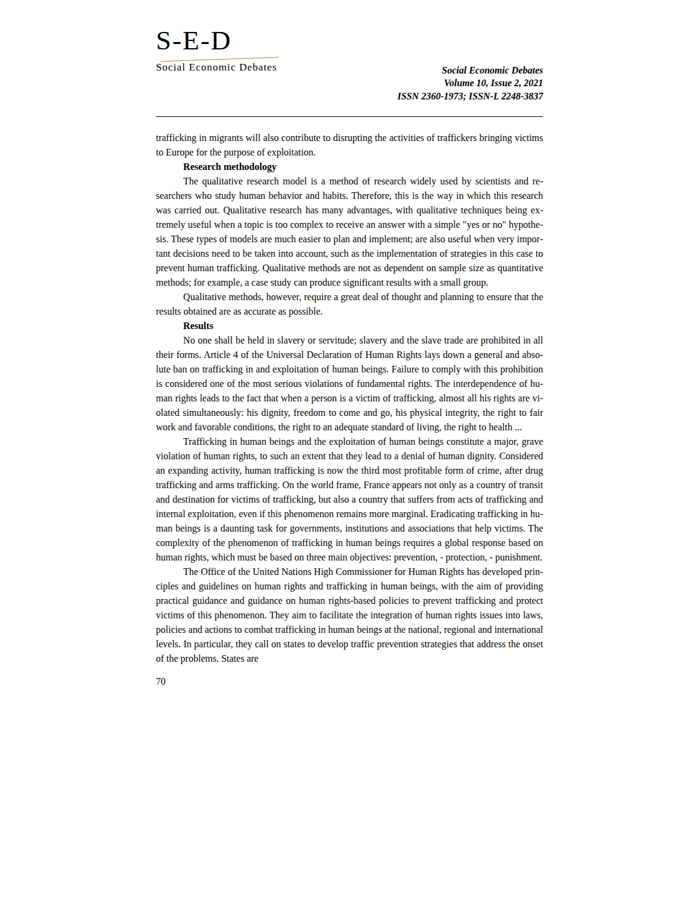S-E-D Social Economic Debates
Social Economic Debates
Volume 10, Issue 2, 2021
ISSN 2360-1973; ISSN-L 2248-3837
trafficking in migrants will also contribute to disrupting the activities of traffickers bringing victims to Europe for the purpose of exploitation.
Research methodology
The qualitative research model is a method of research widely used by scientists and researchers who study human behavior and habits. Therefore, this is the way in which this research was carried out. Qualitative research has many advantages, with qualitative techniques being extremely useful when a topic is too complex to receive an answer with a simple "yes or no" hypothesis. These types of models are much easier to plan and implement; are also useful when very important decisions need to be taken into account, such as the implementation of strategies in this case to prevent human trafficking. Qualitative methods are not as dependent on sample size as quantitative methods; for example, a case study can produce significant results with a small group.
Qualitative methods, however, require a great deal of thought and planning to ensure that the results obtained are as accurate as possible.
Results
No one shall be held in slavery or servitude; slavery and the slave trade are prohibited in all their forms. Article 4 of the Universal Declaration of Human Rights lays down a general and absolute ban on trafficking in and exploitation of human beings. Failure to comply with this prohibition is considered one of the most serious violations of fundamental rights. The interdependence of human rights leads to the fact that when a person is a victim of trafficking, almost all his rights are violated simultaneously: his dignity, freedom to come and go, his physical integrity, the right to fair work and favorable conditions, the right to an adequate standard of living, the right to health ...
Trafficking in human beings and the exploitation of human beings constitute a major, grave violation of human rights, to such an extent that they lead to a denial of human dignity. Considered an expanding activity, human trafficking is now the third most profitable form of crime, after drug trafficking and arms trafficking. On the world frame, France appears not only as a country of transit and destination for victims of trafficking, but also a country that suffers from acts of trafficking and internal exploitation, even if this phenomenon remains more marginal. Eradicating trafficking in human beings is a daunting task for governments, institutions and associations that help victims. The complexity of the phenomenon of trafficking in human beings requires a global response based on human rights, which must be based on three main objectives: prevention, - protection, - punishment.
The Office of the United Nations High Commissioner for Human Rights has developed principles and guidelines on human rights and trafficking in human beings, with the aim of providing practical guidance and guidance on human rights-based policies to prevent trafficking and protect victims of this phenomenon. They aim to facilitate the integration of human rights issues into laws, policies and actions to combat trafficking in human beings at the national, regional and international levels. In particular, they call on states to develop traffic prevention strategies that address the onset of the problems. States are
70